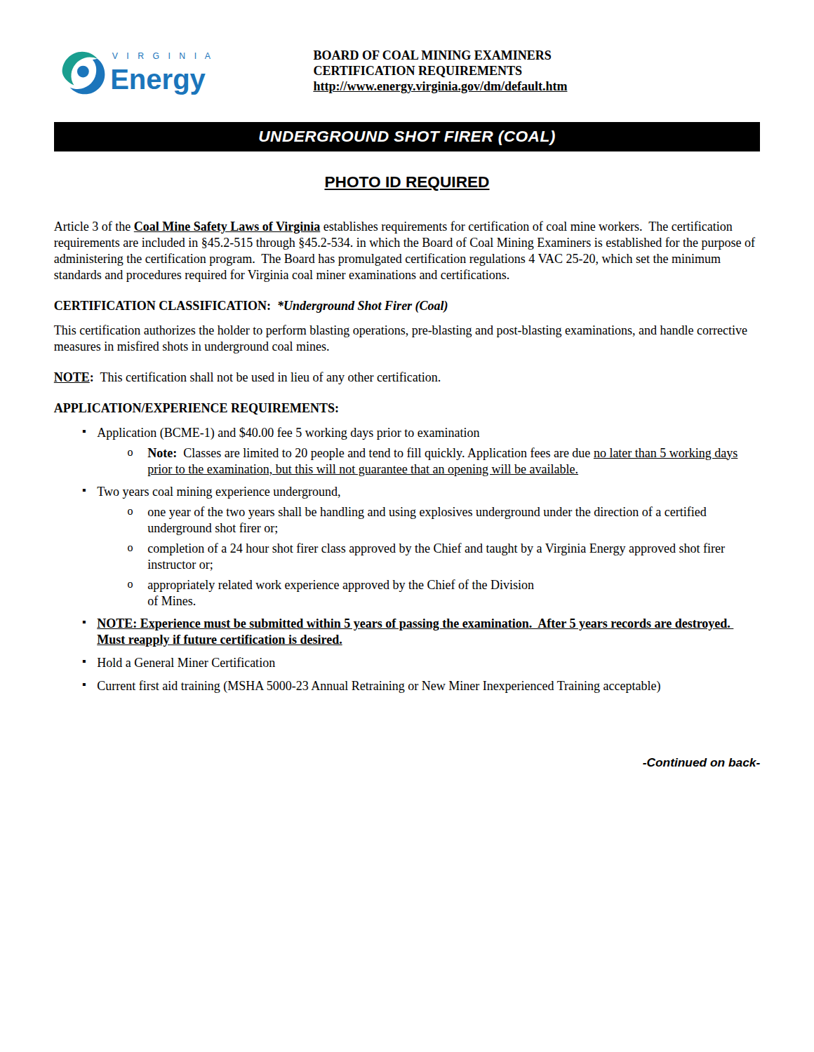Virginia Energy V I R G I N I A Energy
BOARD OF COAL MINING EXAMINERS
CERTIFICATION REQUIREMENTS
http://www.energy.virginia.gov/dm/default.htm
UNDERGROUND SHOT FIRER (COAL)
PHOTO ID REQUIRED
Article 3 of the Coal Mine Safety Laws of Virginia establishes requirements for certification of coal mine workers. The certification requirements are included in §45.2-515 through §45.2-534. in which the Board of Coal Mining Examiners is established for the purpose of administering the certification program. The Board has promulgated certification regulations 4 VAC 25-20, which set the minimum standards and procedures required for Virginia coal miner examinations and certifications.
CERTIFICATION CLASSIFICATION: *Underground Shot Firer (Coal)
This certification authorizes the holder to perform blasting operations, pre-blasting and post-blasting examinations, and handle corrective measures in misfired shots in underground coal mines.
NOTE: This certification shall not be used in lieu of any other certification.
APPLICATION/EXPERIENCE REQUIREMENTS:
Application (BCME-1) and $40.00 fee 5 working days prior to examination
Note: Classes are limited to 20 people and tend to fill quickly. Application fees are due no later than 5 working days prior to the examination, but this will not guarantee that an opening will be available.
Two years coal mining experience underground,
one year of the two years shall be handling and using explosives underground under the direction of a certified underground shot firer or;
completion of a 24 hour shot firer class approved by the Chief and taught by a Virginia Energy approved shot firer instructor or;
appropriately related work experience approved by the Chief of the Division
of Mines.
NOTE: Experience must be submitted within 5 years of passing the examination. After 5 years records are destroyed. Must reapply if future certification is desired.
Hold a General Miner Certification
Current first aid training (MSHA 5000-23 Annual Retraining or New Miner Inexperienced Training acceptable)
-Continued on back-